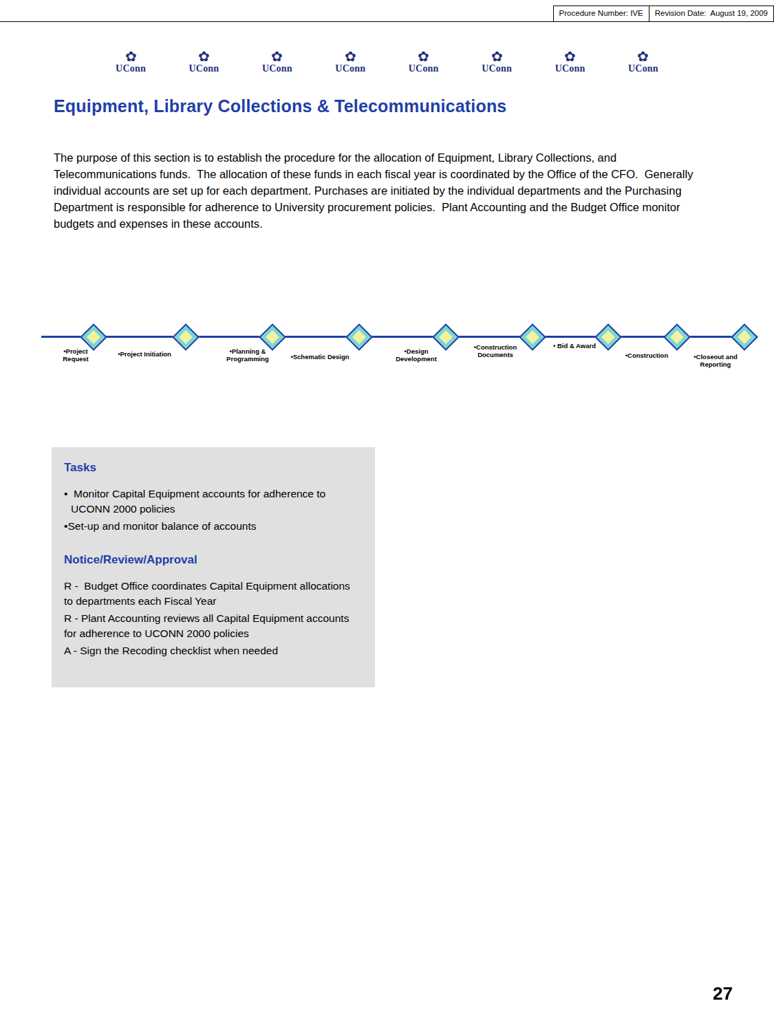Procedure Number: IVE
Revision Date: August 19, 2009
✿
UConn
✿
UConn
✿
UConn
✿
UConn
✿
UConn
✿
UConn
✿
UConn
✿
UConn
Equipment, Library Collections & Telecommunications
The purpose of this section is to establish the procedure for the allocation of Equipment, Library Collections, and Telecommunications funds. The allocation of these funds in each fiscal year is coordinated by the Office of the CFO. Generally individual accounts are set up for each department. Purchases are initiated by the individual departments and the Purchasing Department is responsible for adherence to University procurement policies. Plant Accounting and the Budget Office monitor budgets and expenses in these accounts.
•Project
Request
•Project Initiation
•Planning &
Programming
•Schematic Design
•Design
Development
•Construction
Documents
• Bid & Award
•Construction
•Closeout and
Reporting
Tasks
• Monitor Capital Equipment accounts for adherence to UCONN 2000 policies
•Set-up and monitor balance of accounts
Notice/Review/Approval
R - Budget Office coordinates Capital Equipment allocations to departments each Fiscal Year
R - Plant Accounting reviews all Capital Equipment accounts for adherence to UCONN 2000 policies
A - Sign the Recoding checklist when needed
27